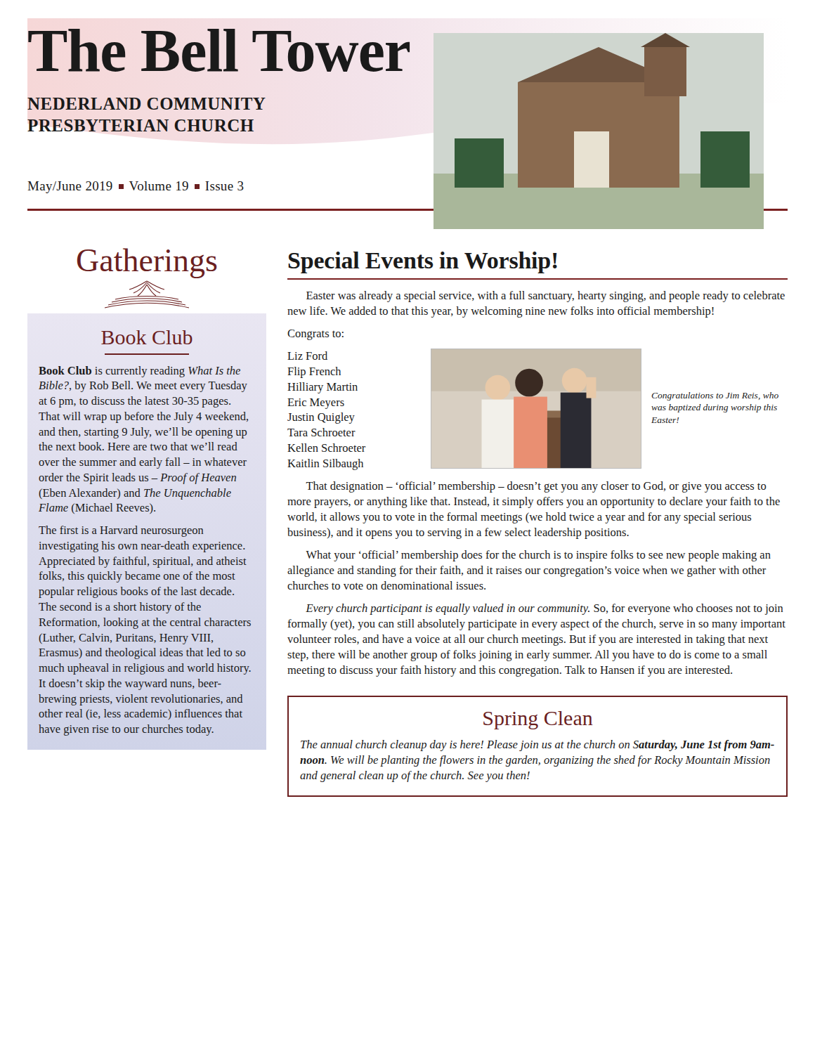The Bell Tower
NEDERLAND COMMUNITY
PRESBYTERIAN CHURCH
May/June 2019 Volume 19 Issue 3
Gatherings
Book Club
Book Club is currently reading What Is the Bible?, by Rob Bell. We meet every Tuesday at 6 pm, to discuss the latest 30-35 pages. That will wrap up before the July 4 weekend, and then, starting 9 July, we’ll be opening up the next book. Here are two that we’ll read over the summer and early fall – in whatever order the Spirit leads us – Proof of Heaven (Eben Alexander) and The Unquenchable Flame (Michael Reeves).
The first is a Harvard neurosurgeon investigating his own near-death experience. Appreciated by faithful, spiritual, and atheist folks, this quickly became one of the most popular religious books of the last decade. The second is a short history of the Reformation, looking at the central characters (Luther, Calvin, Puritans, Henry VIII, Erasmus) and theological ideas that led to so much upheaval in religious and world history. It doesn’t skip the wayward nuns, beer-brewing priests, violent revolutionaries, and other real (ie, less academic) influences that have given rise to our churches today.
Special Events in Worship!
Easter was already a special service, with a full sanctuary, hearty singing, and people ready to celebrate new life. We added to that this year, by welcoming nine new folks into official membership!
Congrats to:
Liz Ford
Flip French
Hilliary Martin
Eric Meyers
Justin Quigley
Tara Schroeter
Kellen Schroeter
Kaitlin Silbaugh
Congratulations to Jim Reis, who was baptized during worship this Easter!
That designation – ‘official’ membership – doesn’t get you any closer to God, or give you access to more prayers, or anything like that. Instead, it simply offers you an opportunity to declare your faith to the world, it allows you to vote in the formal meetings (we hold twice a year and for any special serious business), and it opens you to serving in a few select leadership positions.
What your ‘official’ membership does for the church is to inspire folks to see new people making an allegiance and standing for their faith, and it raises our congregation’s voice when we gather with other churches to vote on denominational issues.
Every church participant is equally valued in our community. So, for everyone who chooses not to join formally (yet), you can still absolutely participate in every aspect of the church, serve in so many important volunteer roles, and have a voice at all our church meetings. But if you are interested in taking that next step, there will be another group of folks joining in early summer. All you have to do is come to a small meeting to discuss your faith history and this congregation. Talk to Hansen if you are interested.
Spring Clean
The annual church cleanup day is here! Please join us at the church on Saturday, June 1st from 9am-noon. We will be planting the flowers in the garden, organizing the shed for Rocky Mountain Mission and general clean up of the church. See you then!